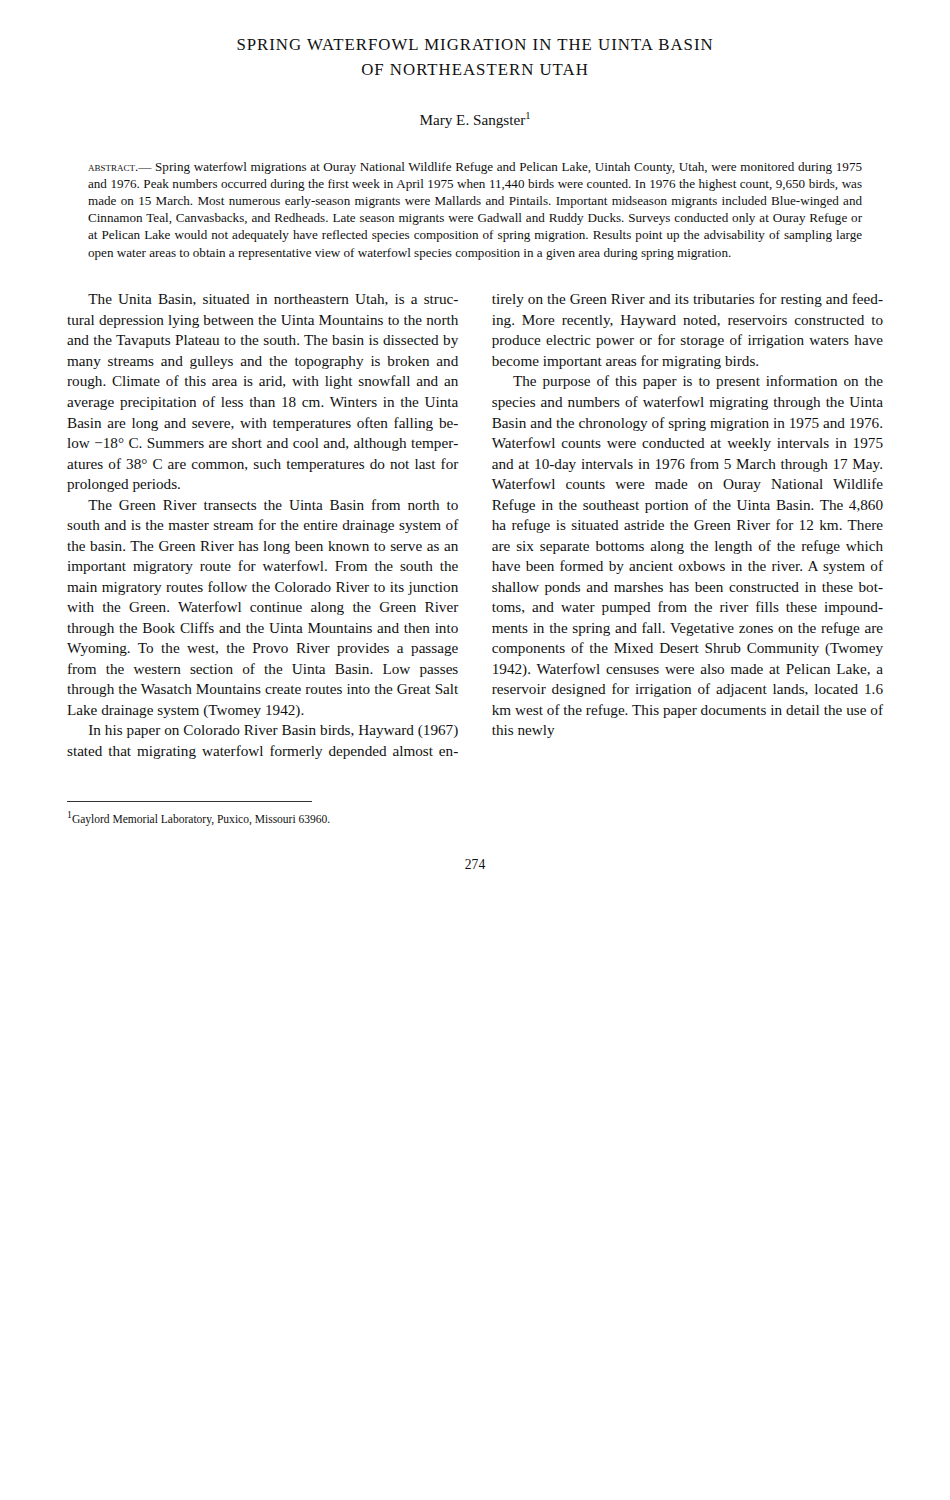Spring Waterfowl Migration in the Uinta Basin
of Northeastern Utah
Mary E. Sangster1
Abstract.— Spring waterfowl migrations at Ouray National Wildlife Refuge and Pelican Lake, Uintah County, Utah, were monitored during 1975 and 1976. Peak numbers occurred during the first week in April 1975 when 11,440 birds were counted. In 1976 the highest count, 9,650 birds, was made on 15 March. Most numerous early-season migrants were Mallards and Pintails. Important midseason migrants included Blue-winged and Cinnamon Teal, Canvasbacks, and Redheads. Late season migrants were Gadwall and Ruddy Ducks. Surveys conducted only at Ouray Refuge or at Pelican Lake would not adequately have reflected species composition of spring migration. Results point up the advisability of sampling large open water areas to obtain a representative view of waterfowl species composition in a given area during spring migration.
The Unita Basin, situated in northeastern Utah, is a structural depression lying between the Uinta Mountains to the north and the Tavaputs Plateau to the south. The basin is dissected by many streams and gulleys and the topography is broken and rough. Climate of this area is arid, with light snowfall and an average precipitation of less than 18 cm. Winters in the Uinta Basin are long and severe, with temperatures often falling below −18° C. Summers are short and cool and, although temperatures of 38° C are common, such temperatures do not last for prolonged periods.
The Green River transects the Uinta Basin from north to south and is the master stream for the entire drainage system of the basin. The Green River has long been known to serve as an important migratory route for waterfowl. From the south the main migratory routes follow the Colorado River to its junction with the Green. Waterfowl continue along the Green River through the Book Cliffs and the Uinta Mountains and then into Wyoming. To the west, the Provo River provides a passage from the western section of the Uinta Basin. Low passes through the Wasatch Mountains create routes into the Great Salt Lake drainage system (Twomey 1942).
In his paper on Colorado River Basin birds, Hayward (1967) stated that migrating waterfowl formerly depended almost entirely on the Green River and its tributaries for resting and feeding. More recently, Hayward noted, reservoirs constructed to produce electric power or for storage of irrigation waters have become important areas for migrating birds.
The purpose of this paper is to present information on the species and numbers of waterfowl migrating through the Uinta Basin and the chronology of spring migration in 1975 and 1976. Waterfowl counts were conducted at weekly intervals in 1975 and at 10-day intervals in 1976 from 5 March through 17 May. Waterfowl counts were made on Ouray National Wildlife Refuge in the southeast portion of the Uinta Basin. The 4,860 ha refuge is situated astride the Green River for 12 km. There are six separate bottoms along the length of the refuge which have been formed by ancient oxbows in the river. A system of shallow ponds and marshes has been constructed in these bottoms, and water pumped from the river fills these impoundments in the spring and fall. Vegetative zones on the refuge are components of the Mixed Desert Shrub Community (Twomey 1942). Waterfowl censuses were also made at Pelican Lake, a reservoir designed for irrigation of adjacent lands, located 1.6 km west of the refuge. This paper documents in detail the use of this newly
1Gaylord Memorial Laboratory, Puxico, Missouri 63960.
274